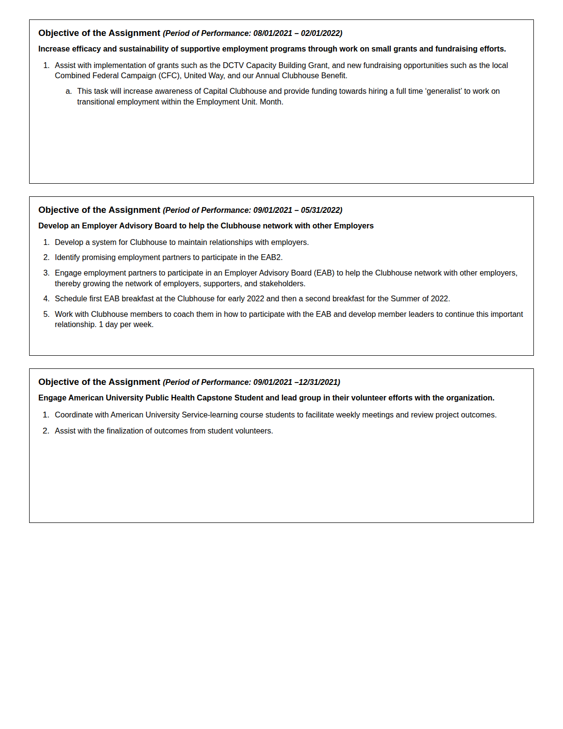Objective of the Assignment (Period of Performance: 08/01/2021 – 02/01/2022)
Increase efficacy and sustainability of supportive employment programs through work on small grants and fundraising efforts.
Assist with implementation of grants such as the DCTV Capacity Building Grant, and new fundraising opportunities such as the local Combined Federal Campaign (CFC), United Way, and our Annual Clubhouse Benefit.
This task will increase awareness of Capital Clubhouse and provide funding towards hiring a full time ‘generalist’ to work on transitional employment within the Employment Unit. Month.
Objective of the Assignment (Period of Performance: 09/01/2021 – 05/31/2022)
Develop an Employer Advisory Board to help the Clubhouse network with other Employers
Develop a system for Clubhouse to maintain relationships with employers.
Identify promising employment partners to participate in the EAB2.
Engage employment partners to participate in an Employer Advisory Board (EAB) to help the Clubhouse network with other employers, thereby growing the network of employers, supporters, and stakeholders.
Schedule first EAB breakfast at the Clubhouse for early 2022 and then a second breakfast for the Summer of 2022.
Work with Clubhouse members to coach them in how to participate with the EAB and develop member leaders to continue this important relationship. 1 day per week.
Objective of the Assignment (Period of Performance: 09/01/2021 –12/31/2021)
Engage American University Public Health Capstone Student and lead group in their volunteer efforts with the organization.
Coordinate with American University Service-learning course students to facilitate weekly meetings and review project outcomes.
Assist with the finalization of outcomes from student volunteers.